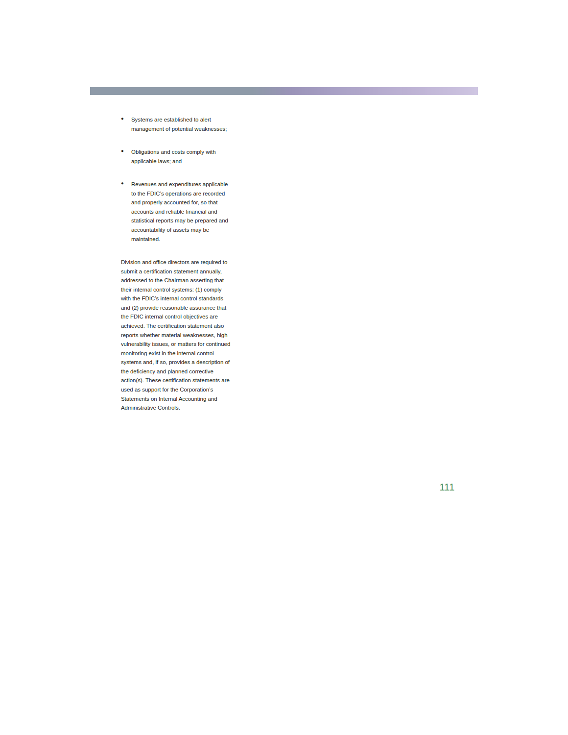Systems are established to alert management of potential weaknesses;
Obligations and costs comply with applicable laws; and
Revenues and expenditures applicable to the FDIC’s operations are recorded and properly accounted for, so that accounts and reliable financial and statistical reports may be prepared and accountability of assets may be maintained.
Division and office directors are required to submit a certification statement annually, addressed to the Chairman asserting that their internal control systems: (1) comply with the FDIC’s internal control standards and (2) provide reasonable assurance that the FDIC internal control objectives are achieved. The certification statement also reports whether material weaknesses, high vulnerability issues, or matters for continued monitoring exist in the internal control systems and, if so, provides a description of the deficiency and planned corrective action(s). These certification statements are used as support for the Corporation’s Statements on Internal Accounting and Administrative Controls.
111